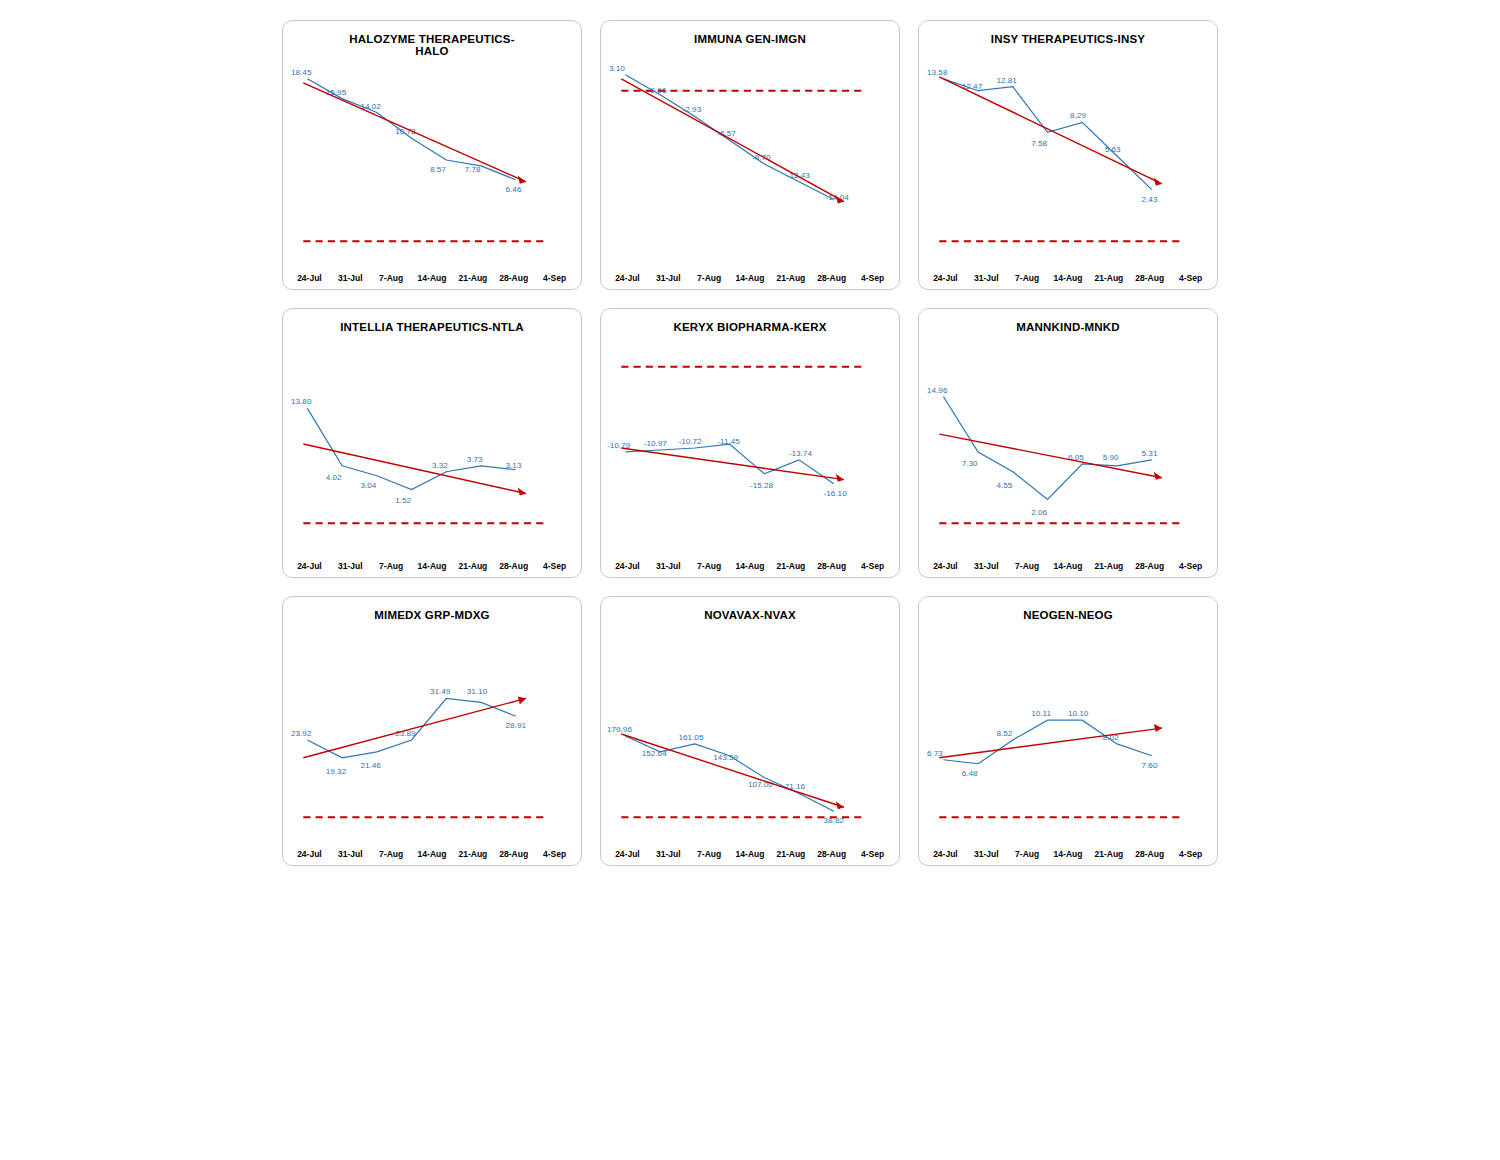HALOZYME THERAPEUTICS-
HALO
18.45 15.95 14.02 10.72 8.57 7.78 6.46
24-Jul 31-Jul 7-Aug 14-Aug 21-Aug 28-Aug 4-Sep
IMMUNA GEN-IMGN
3.10 -0.66 -2.93 -6.57 -9.70 -12.43 -14.04
24-Jul 31-Jul 7-Aug 14-Aug 21-Aug 28-Aug 4-Sep
INSY THERAPEUTICS-INSY
13.58 12.47 12.81 7.58 8.29 5.63 2.43
24-Jul 31-Jul 7-Aug 14-Aug 21-Aug 28-Aug 4-Sep
INTELLIA THERAPEUTICS-NTLA
13.80 4.02 3.04 1.52 3.32 3.73 3.13
24-Jul 31-Jul 7-Aug 14-Aug 21-Aug 28-Aug 4-Sep
KERYX BIOPHARMA-KERX
-10.79 -10.97 -10.72 -11.45 -15.28 -13.74 -16.10
24-Jul 31-Jul 7-Aug 14-Aug 21-Aug 28-Aug 4-Sep
MANNKIND-MNKD
14.96 7.30 4.55 2.06 6.05 5.90 5.31
24-Jul 31-Jul 7-Aug 14-Aug 21-Aug 28-Aug 4-Sep
MIMEDX GRP-MDXG
23.92 19.32 21.46 23.89 31.49 31.10 28.91
24-Jul 31-Jul 7-Aug 14-Aug 21-Aug 28-Aug 4-Sep
NOVAVAX-NVAX
179.96 152.64 161.05 143.59 107.00 71.16 38.82
24-Jul 31-Jul 7-Aug 14-Aug 21-Aug 28-Aug 4-Sep
NEOGEN-NEOG
6.73 6.48 8.52 10.11 10.10 8.02 7.60
24-Jul 31-Jul 7-Aug 14-Aug 21-Aug 28-Aug 4-Sep